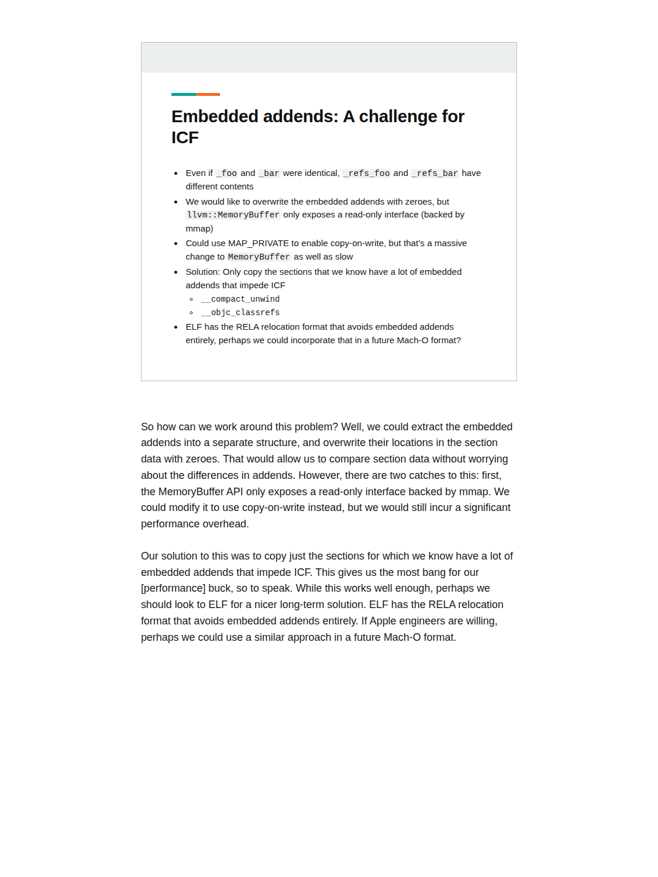Embedded addends: A challenge for ICF
Even if _foo and _bar were identical, _refs_foo and _refs_bar have different contents
We would like to overwrite the embedded addends with zeroes, but llvm::MemoryBuffer only exposes a read-only interface (backed by mmap)
Could use MAP_PRIVATE to enable copy-on-write, but that’s a massive change to MemoryBuffer as well as slow
Solution: Only copy the sections that we know have a lot of embedded addends that impede ICF
__compact_unwind
__objc_classrefs
ELF has the RELA relocation format that avoids embedded addends entirely, perhaps we could incorporate that in a future Mach-O format?
So how can we work around this problem? Well, we could extract the embedded addends into a separate structure, and overwrite their locations in the section data with zeroes. That would allow us to compare section data without worrying about the differences in addends. However, there are two catches to this: first, the MemoryBuffer API only exposes a read-only interface backed by mmap. We could modify it to use copy-on-write instead, but we would still incur a significant performance overhead.
Our solution to this was to copy just the sections for which we know have a lot of embedded addends that impede ICF. This gives us the most bang for our [performance] buck, so to speak. While this works well enough, perhaps we should look to ELF for a nicer long-term solution. ELF has the RELA relocation format that avoids embedded addends entirely. If Apple engineers are willing, perhaps we could use a similar approach in a future Mach-O format.